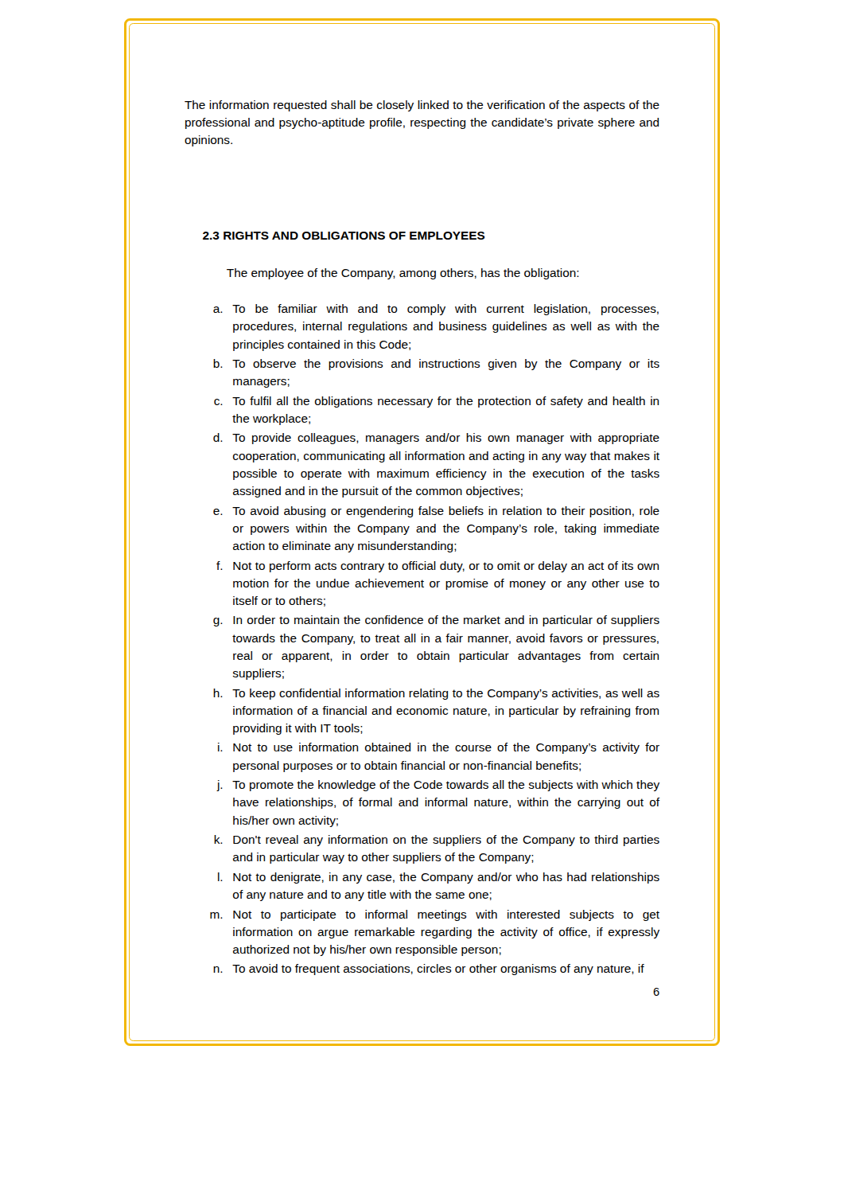The information requested shall be closely linked to the verification of the aspects of the professional and psycho-aptitude profile, respecting the candidate’s private sphere and opinions.
2.3 RIGHTS AND OBLIGATIONS OF EMPLOYEES
The employee of the Company, among others, has the obligation:
To be familiar with and to comply with current legislation, processes, procedures, internal regulations and business guidelines as well as with the principles contained in this Code;
To observe the provisions and instructions given by the Company or its managers;
To fulfil all the obligations necessary for the protection of safety and health in the workplace;
To provide colleagues, managers and/or his own manager with appropriate cooperation, communicating all information and acting in any way that makes it possible to operate with maximum efficiency in the execution of the tasks assigned and in the pursuit of the common objectives;
To avoid abusing or engendering false beliefs in relation to their position, role or powers within the Company and the Company’s role, taking immediate action to eliminate any misunderstanding;
Not to perform acts contrary to official duty, or to omit or delay an act of its own motion for the undue achievement or promise of money or any other use to itself or to others;
In order to maintain the confidence of the market and in particular of suppliers towards the Company, to treat all in a fair manner, avoid favors or pressures, real or apparent, in order to obtain particular advantages from certain suppliers;
To keep confidential information relating to the Company’s activities, as well as information of a financial and economic nature, in particular by refraining from providing it with IT tools;
Not to use information obtained in the course of the Company’s activity for personal purposes or to obtain financial or non-financial benefits;
To promote the knowledge of the Code towards all the subjects with which they have relationships, of formal and informal nature, within the carrying out of his/her own activity;
Don't reveal any information on the suppliers of the Company to third parties and in particular way to other suppliers of the Company;
Not to denigrate, in any case, the Company and/or who has had relationships of any nature and to any title with the same one;
Not to participate to informal meetings with interested subjects to get information on argue remarkable regarding the activity of office, if expressly authorized not by his/her own responsible person;
To avoid to frequent associations, circles or other organisms of any nature, if
6